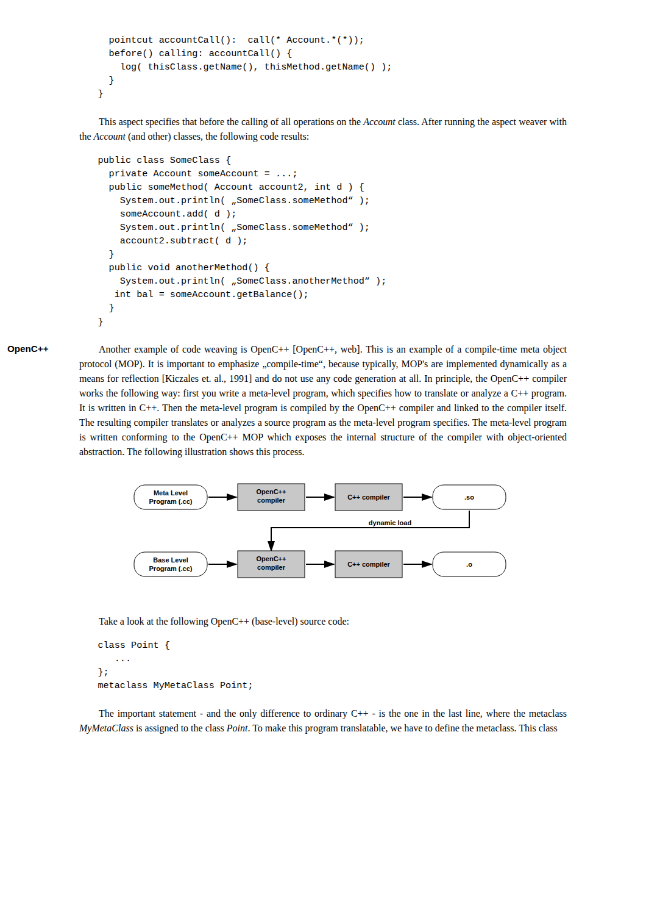pointcut accountCall():  call(* Account.*(*));
  before() calling: accountCall() {
    log( thisClass.getName(), thisMethod.getName() );
  }
}
This aspect specifies that before the calling of all operations on the Account class. After running the aspect weaver with the Account (and other) classes, the following code results:
public class SomeClass {
  private Account someAccount = ...;
  public someMethod( Account account2, int d ) {
    System.out.println( „SomeClass.someMethod“ );
    someAccount.add( d );
    System.out.println( „SomeClass.someMethod“ );
    account2.subtract( d );
  }
  public void anotherMethod() {
    System.out.println( „SomeClass.anotherMethod“ );
   int bal = someAccount.getBalance();
  }
}
OpenC++Another example of code weaving is OpenC++ [OpenC++, web]. This is an example of a compile-time meta object protocol (MOP). It is important to emphasize „compile-time“, because typically, MOP's are implemented dynamically as a means for reflection [Kiczales et. al., 1991] and do not use any code generation at all. In principle, the OpenC++ compiler works the following way: first you write a meta-level program, which specifies how to translate or analyze a C++ program. It is written in C++. Then the meta-level program is compiled by the OpenC++ compiler and linked to the compiler itself. The resulting compiler translates or analyzes a source program as the meta-level program specifies. The meta-level program is written conforming to the OpenC++ MOP which exposes the internal structure of the compiler with object-oriented abstraction. The following illustration shows this process.
Meta Level Program (.cc) OpenC++ compiler C++ compiler .so dynamic load Base Level Program (.cc) OpenC++ compiler C++ compiler .o
Take a look at the following OpenC++ (base-level) source code:
class Point {
   ...
};
metaclass MyMetaClass Point;
The important statement - and the only difference to ordinary C++ - is the one in the last line, where the metaclass MyMetaClass is assigned to the class Point. To make this program translatable, we have to define the metaclass. This class